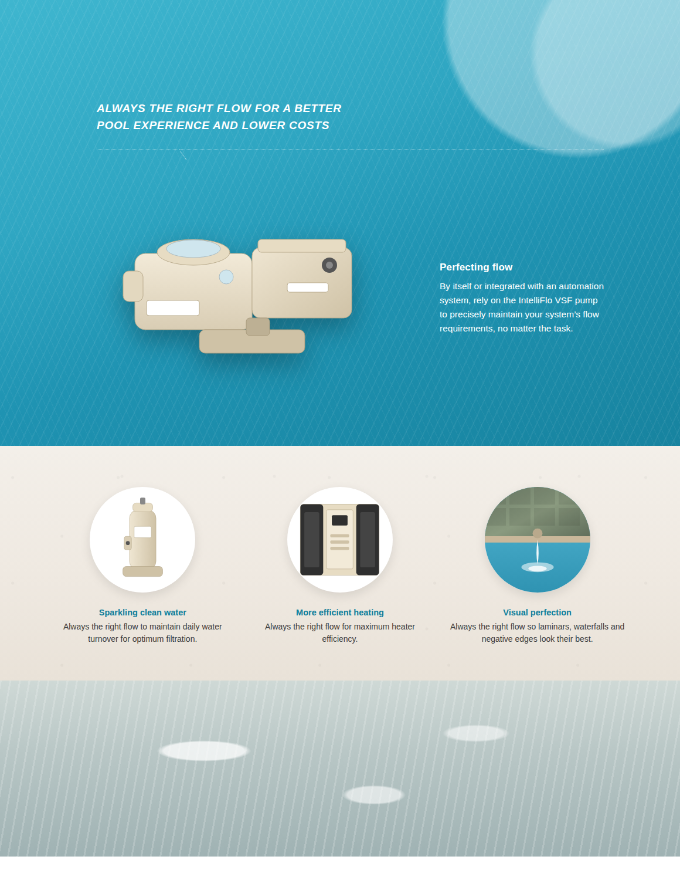Always the right flow for a better
pool experience and lower costs
Perfecting flow
By itself or integrated with an automation system, rely on the IntelliFlo VSF pump to precisely maintain your system’s flow requirements, no matter the task.
Sparkling clean water
Always the right flow to maintain daily water turnover for optimum filtration.
More efficient heating
Always the right flow for maximum heater efficiency.
Visual perfection
Always the right flow so laminars, waterfalls and negative edges look their best.